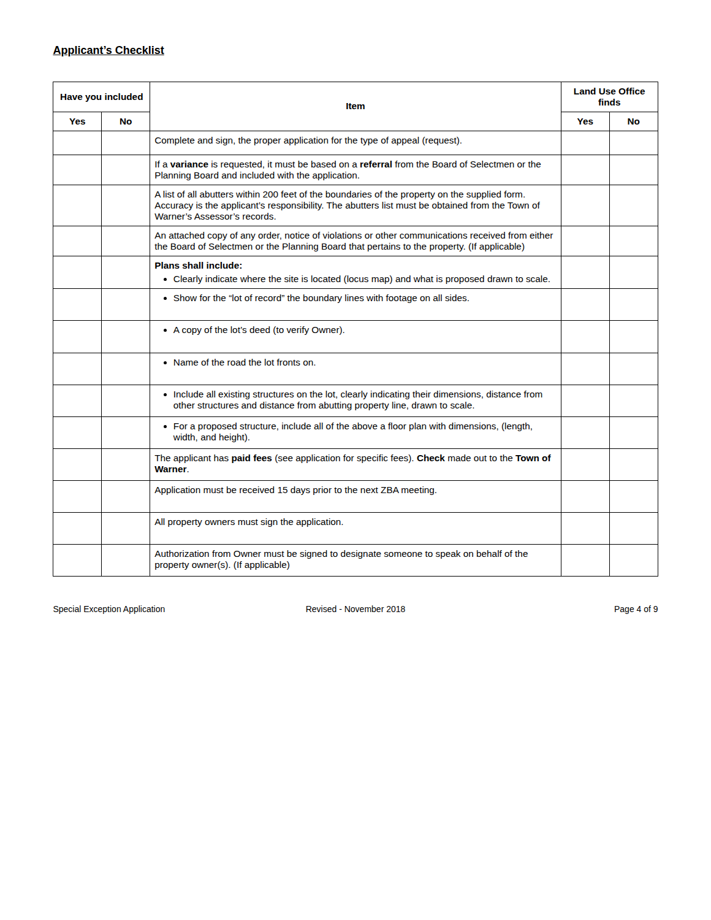Applicant’s Checklist
| Have you included | Item | Land Use Office finds |
| --- | --- | --- |
| Yes | No | Yes | No |
| | | Complete and sign, the proper application for the type of appeal (request). | | |
| | | If a variance is requested, it must be based on a referral from the Board of Selectmen or the Planning Board and included with the application. | | |
| | | A list of all abutters within 200 feet of the boundaries of the property on the supplied form. Accuracy is the applicant’s responsibility. The abutters list must be obtained from the Town of Warner’s Assessor’s records. | | |
| | | An attached copy of any order, notice of violations or other communications received from either the Board of Selectmen or the Planning Board that pertains to the property. (If applicable) | | |
| | | Plans shall include: Clearly indicate where the site is located (locus map) and what is proposed drawn to scale. | | |
| | | Show for the “lot of record” the boundary lines with footage on all sides. | | |
| | | A copy of the lot’s deed (to verify Owner). | | |
| | | Name of the road the lot fronts on. | | |
| | | Include all existing structures on the lot, clearly indicating their dimensions, distance from other structures and distance from abutting property line, drawn to scale. | | |
| | | For a proposed structure, include all of the above a floor plan with dimensions, (length, width, and height). | | |
| | | The applicant has paid fees (see application for specific fees). Check made out to the Town of Warner . | | |
| | | Application must be received 15 days prior to the next ZBA meeting. | | |
| | | All property owners must sign the application. | | |
| | | Authorization from Owner must be signed to designate someone to speak on behalf of the property owner(s). (If applicable) | | |
Special Exception Application Revised - November 2018 Page 4 of 9